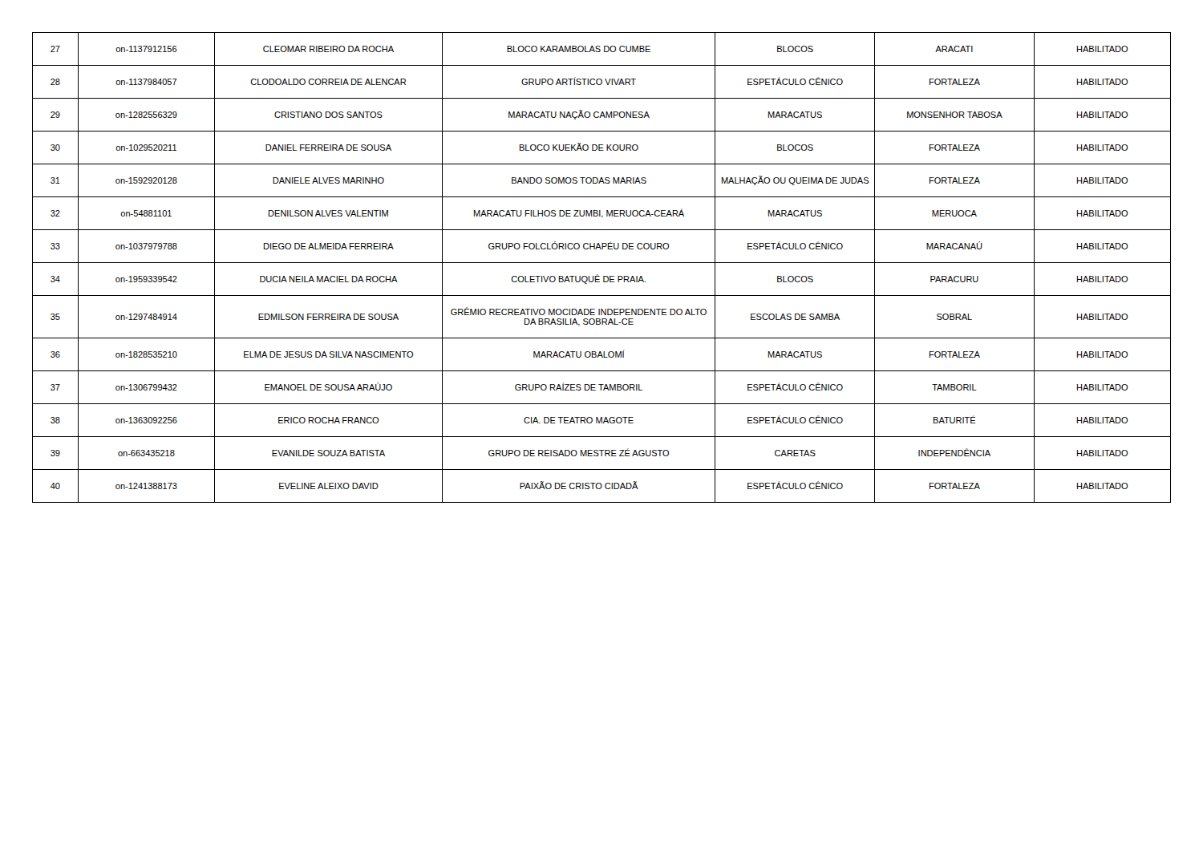| 27 | on-1137912156 | CLEOMAR RIBEIRO DA ROCHA | BLOCO KARAMBOLAS DO CUMBE | BLOCOS | ARACATI | HABILITADO |
| 28 | on-1137984057 | CLODOALDO CORREIA DE ALENCAR | GRUPO ARTÍSTICO VIVART | ESPETÁCULO CÊNICO | FORTALEZA | HABILITADO |
| 29 | on-1282556329 | CRISTIANO DOS SANTOS | MARACATU NAÇÃO CAMPONESA | MARACATUS | MONSENHOR TABOSA | HABILITADO |
| 30 | on-1029520211 | DANIEL FERREIRA DE SOUSA | BLOCO KUEKÃO DE KOURO | BLOCOS | FORTALEZA | HABILITADO |
| 31 | on-1592920128 | DANIELE ALVES MARINHO | BANDO SOMOS TODAS MARIAS | MALHAÇÃO OU QUEIMA DE JUDAS | FORTALEZA | HABILITADO |
| 32 | on-54881101 | DENILSON ALVES VALENTIM | MARACATU FILHOS DE ZUMBI, MERUOCA-CEARÁ | MARACATUS | MERUOCA | HABILITADO |
| 33 | on-1037979788 | DIEGO DE ALMEIDA FERREIRA | GRUPO FOLCLÓRICO CHAPÉU DE COURO | ESPETÁCULO CÊNICO | MARACANAÚ | HABILITADO |
| 34 | on-1959339542 | DUCIA NEILA MACIEL DA ROCHA | COLETIVO BATUQUÊ DE PRAIA. | BLOCOS | PARACURU | HABILITADO |
| 35 | on-1297484914 | EDMILSON FERREIRA DE SOUSA | GRÊMIO RECREATIVO MOCIDADE INDEPENDENTE DO ALTO DA BRASILIA, SOBRAL-CE | ESCOLAS DE SAMBA | SOBRAL | HABILITADO |
| 36 | on-1828535210 | ELMA DE JESUS DA SILVA NASCIMENTO | MARACATU OBALOMÍ | MARACATUS | FORTALEZA | HABILITADO |
| 37 | on-1306799432 | EMANOEL DE SOUSA ARAÚJO | GRUPO RAÍZES DE TAMBORIL | ESPETÁCULO CÊNICO | TAMBORIL | HABILITADO |
| 38 | on-1363092256 | ERICO ROCHA FRANCO | CIA. DE TEATRO MAGOTE | ESPETÁCULO CÊNICO | BATURITÉ | HABILITADO |
| 39 | on-663435218 | EVANILDE SOUZA BATISTA | GRUPO DE REISADO MESTRE ZÉ AGUSTO | CARETAS | INDEPENDÊNCIA | HABILITADO |
| 40 | on-1241388173 | EVELINE ALEIXO DAVID | PAIXÃO DE CRISTO CIDADÃ | ESPETÁCULO CÊNICO | FORTALEZA | HABILITADO |